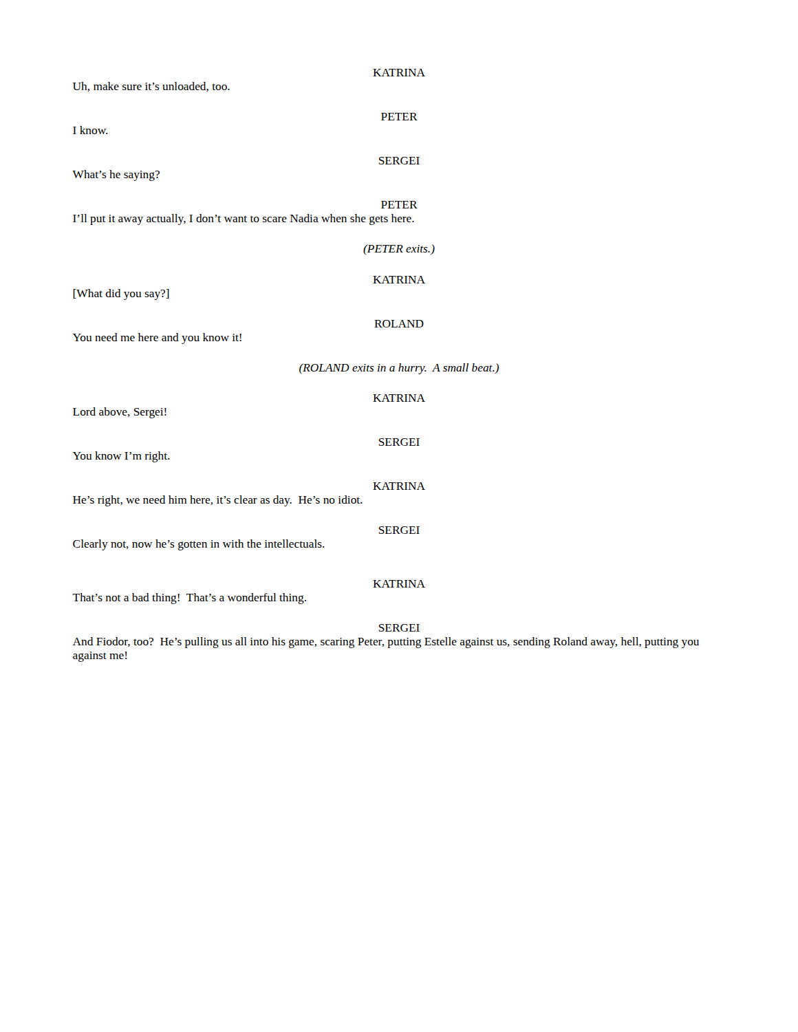KATRINA
Uh, make sure it’s unloaded, too.
PETER
I know.
SERGEI
What’s he saying?
PETER
I’ll put it away actually, I don’t want to scare Nadia when she gets here.
(PETER exits.)
KATRINA
[What did you say?]
ROLAND
You need me here and you know it!
(ROLAND exits in a hurry. A small beat.)
KATRINA
Lord above, Sergei!
SERGEI
You know I’m right.
KATRINA
He’s right, we need him here, it’s clear as day. He’s no idiot.
SERGEI
Clearly not, now he’s gotten in with the intellectuals.
KATRINA
That’s not a bad thing! That’s a wonderful thing.
SERGEI
And Fiodor, too? He’s pulling us all into his game, scaring Peter, putting Estelle against us, sending Roland away, hell, putting you against me!